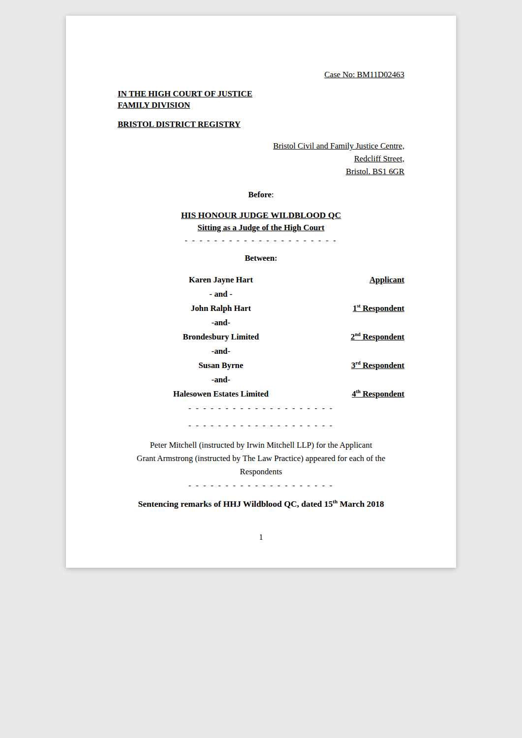Case No: BM11D02463
IN THE HIGH COURT OF JUSTICE
FAMILY DIVISION
BRISTOL DISTRICT REGISTRY
Bristol Civil and Family Justice Centre, Redcliff Street, Bristol. BS1 6GR
Before:
HIS HONOUR JUDGE WILDBLOOD QC
Sitting as a Judge of the High Court
- - - - - - - - - - - - - - - - - - - - -
Between:
| Karen Jayne Hart | Applicant |
| - and - | |
| John Ralph Hart | 1 st Respondent |
| -and- | |
| Brondesbury Limited | 2 nd Respondent |
| -and- | |
| Susan Byrne | 3 rd Respondent |
| -and- | |
| Halesowen Estates Limited | 4 th Respondent |
- - - - - - - - - - - - - - - - - - - -
- - - - - - - - - - - - - - - - - - - -
Peter Mitchell (instructed by Irwin Mitchell LLP) for the Applicant
Grant Armstrong (instructed by The Law Practice) appeared for each of the Respondents
- - - - - - - - - - - - - - - - - - - -
Sentencing remarks of HHJ Wildblood QC, dated 15th March 2018
1